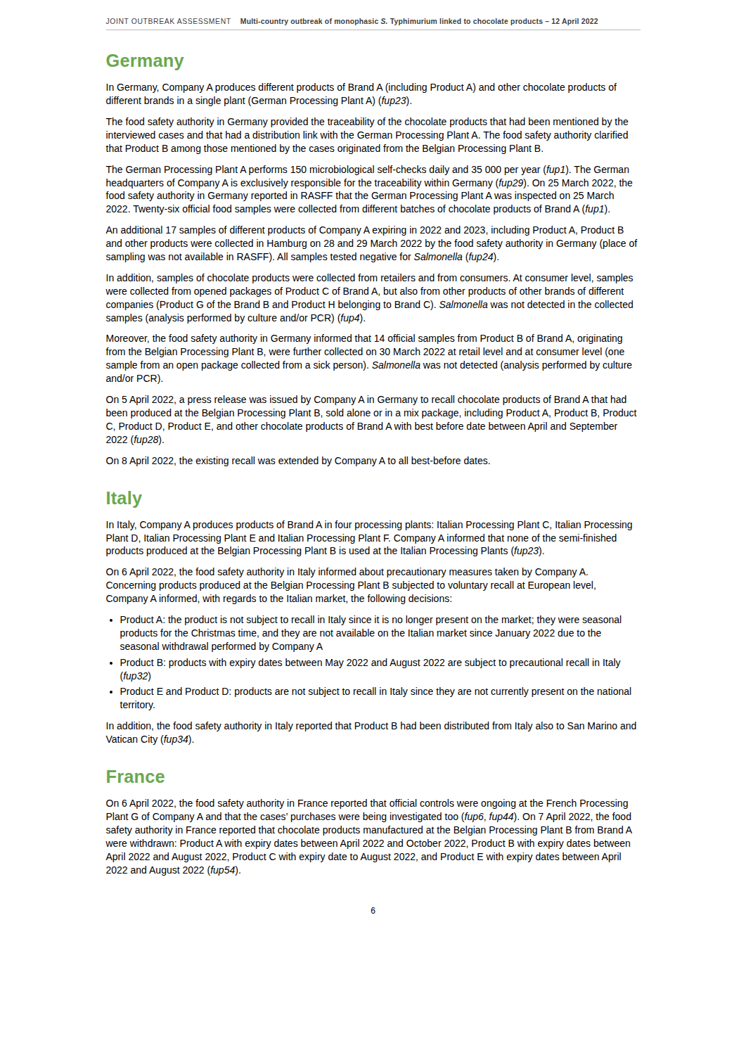JOINT OUTBREAK ASSESSMENT Multi-country outbreak of monophasic S. Typhimurium linked to chocolate products – 12 April 2022
Germany
In Germany, Company A produces different products of Brand A (including Product A) and other chocolate products of different brands in a single plant (German Processing Plant A) (fup23).
The food safety authority in Germany provided the traceability of the chocolate products that had been mentioned by the interviewed cases and that had a distribution link with the German Processing Plant A. The food safety authority clarified that Product B among those mentioned by the cases originated from the Belgian Processing Plant B.
The German Processing Plant A performs 150 microbiological self-checks daily and 35 000 per year (fup1). The German headquarters of Company A is exclusively responsible for the traceability within Germany (fup29). On 25 March 2022, the food safety authority in Germany reported in RASFF that the German Processing Plant A was inspected on 25 March 2022. Twenty-six official food samples were collected from different batches of chocolate products of Brand A (fup1).
An additional 17 samples of different products of Company A expiring in 2022 and 2023, including Product A, Product B and other products were collected in Hamburg on 28 and 29 March 2022 by the food safety authority in Germany (place of sampling was not available in RASFF). All samples tested negative for Salmonella (fup24).
In addition, samples of chocolate products were collected from retailers and from consumers. At consumer level, samples were collected from opened packages of Product C of Brand A, but also from other products of other brands of different companies (Product G of the Brand B and Product H belonging to Brand C). Salmonella was not detected in the collected samples (analysis performed by culture and/or PCR) (fup4).
Moreover, the food safety authority in Germany informed that 14 official samples from Product B of Brand A, originating from the Belgian Processing Plant B, were further collected on 30 March 2022 at retail level and at consumer level (one sample from an open package collected from a sick person). Salmonella was not detected (analysis performed by culture and/or PCR).
On 5 April 2022, a press release was issued by Company A in Germany to recall chocolate products of Brand A that had been produced at the Belgian Processing Plant B, sold alone or in a mix package, including Product A, Product B, Product C, Product D, Product E, and other chocolate products of Brand A with best before date between April and September 2022 (fup28).
On 8 April 2022, the existing recall was extended by Company A to all best-before dates.
Italy
In Italy, Company A produces products of Brand A in four processing plants: Italian Processing Plant C, Italian Processing Plant D, Italian Processing Plant E and Italian Processing Plant F. Company A informed that none of the semi-finished products produced at the Belgian Processing Plant B is used at the Italian Processing Plants (fup23).
On 6 April 2022, the food safety authority in Italy informed about precautionary measures taken by Company A. Concerning products produced at the Belgian Processing Plant B subjected to voluntary recall at European level, Company A informed, with regards to the Italian market, the following decisions:
Product A: the product is not subject to recall in Italy since it is no longer present on the market; they were seasonal products for the Christmas time, and they are not available on the Italian market since January 2022 due to the seasonal withdrawal performed by Company A
Product B: products with expiry dates between May 2022 and August 2022 are subject to precautional recall in Italy (fup32)
Product E and Product D: products are not subject to recall in Italy since they are not currently present on the national territory.
In addition, the food safety authority in Italy reported that Product B had been distributed from Italy also to San Marino and Vatican City (fup34).
France
On 6 April 2022, the food safety authority in France reported that official controls were ongoing at the French Processing Plant G of Company A and that the cases’ purchases were being investigated too (fup6, fup44). On 7 April 2022, the food safety authority in France reported that chocolate products manufactured at the Belgian Processing Plant B from Brand A were withdrawn: Product A with expiry dates between April 2022 and October 2022, Product B with expiry dates between April 2022 and August 2022, Product C with expiry date to August 2022, and Product E with expiry dates between April 2022 and August 2022 (fup54).
6